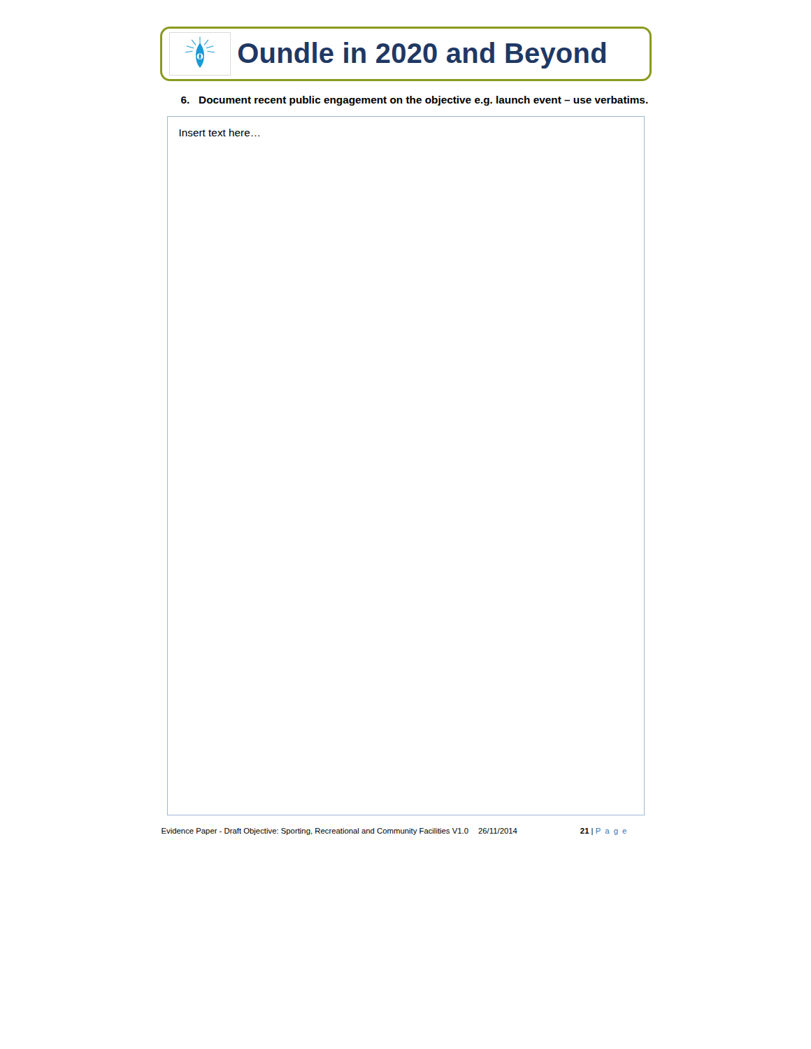Oundle in 2020 and Beyond
6. Document recent public engagement on the objective e.g. launch event – use verbatims.
Insert text here…
Evidence Paper - Draft Objective: Sporting, Recreational and Community Facilities V1.0 26/11/2014 21 | P a g e